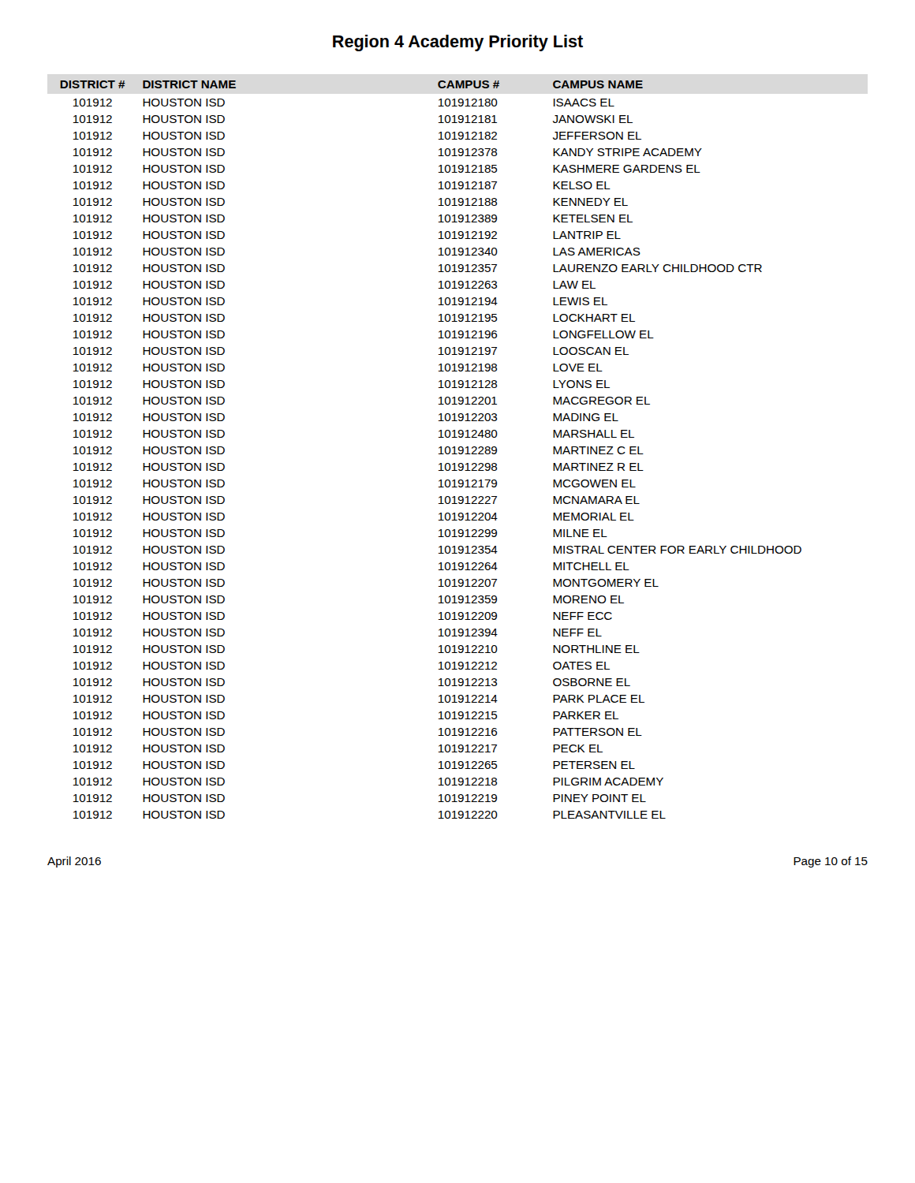Region 4 Academy Priority List
| DISTRICT # | DISTRICT NAME | CAMPUS # | CAMPUS NAME |
| --- | --- | --- | --- |
| 101912 | HOUSTON ISD | 101912180 | ISAACS EL |
| 101912 | HOUSTON ISD | 101912181 | JANOWSKI EL |
| 101912 | HOUSTON ISD | 101912182 | JEFFERSON EL |
| 101912 | HOUSTON ISD | 101912378 | KANDY STRIPE ACADEMY |
| 101912 | HOUSTON ISD | 101912185 | KASHMERE GARDENS EL |
| 101912 | HOUSTON ISD | 101912187 | KELSO EL |
| 101912 | HOUSTON ISD | 101912188 | KENNEDY EL |
| 101912 | HOUSTON ISD | 101912389 | KETELSEN EL |
| 101912 | HOUSTON ISD | 101912192 | LANTRIP EL |
| 101912 | HOUSTON ISD | 101912340 | LAS AMERICAS |
| 101912 | HOUSTON ISD | 101912357 | LAURENZO EARLY CHILDHOOD CTR |
| 101912 | HOUSTON ISD | 101912263 | LAW EL |
| 101912 | HOUSTON ISD | 101912194 | LEWIS EL |
| 101912 | HOUSTON ISD | 101912195 | LOCKHART EL |
| 101912 | HOUSTON ISD | 101912196 | LONGFELLOW EL |
| 101912 | HOUSTON ISD | 101912197 | LOOSCAN EL |
| 101912 | HOUSTON ISD | 101912198 | LOVE EL |
| 101912 | HOUSTON ISD | 101912128 | LYONS EL |
| 101912 | HOUSTON ISD | 101912201 | MACGREGOR EL |
| 101912 | HOUSTON ISD | 101912203 | MADING EL |
| 101912 | HOUSTON ISD | 101912480 | MARSHALL EL |
| 101912 | HOUSTON ISD | 101912289 | MARTINEZ C EL |
| 101912 | HOUSTON ISD | 101912298 | MARTINEZ R EL |
| 101912 | HOUSTON ISD | 101912179 | MCGOWEN EL |
| 101912 | HOUSTON ISD | 101912227 | MCNAMARA EL |
| 101912 | HOUSTON ISD | 101912204 | MEMORIAL EL |
| 101912 | HOUSTON ISD | 101912299 | MILNE EL |
| 101912 | HOUSTON ISD | 101912354 | MISTRAL CENTER FOR EARLY CHILDHOOD |
| 101912 | HOUSTON ISD | 101912264 | MITCHELL EL |
| 101912 | HOUSTON ISD | 101912207 | MONTGOMERY EL |
| 101912 | HOUSTON ISD | 101912359 | MORENO EL |
| 101912 | HOUSTON ISD | 101912209 | NEFF ECC |
| 101912 | HOUSTON ISD | 101912394 | NEFF EL |
| 101912 | HOUSTON ISD | 101912210 | NORTHLINE EL |
| 101912 | HOUSTON ISD | 101912212 | OATES EL |
| 101912 | HOUSTON ISD | 101912213 | OSBORNE EL |
| 101912 | HOUSTON ISD | 101912214 | PARK PLACE EL |
| 101912 | HOUSTON ISD | 101912215 | PARKER EL |
| 101912 | HOUSTON ISD | 101912216 | PATTERSON EL |
| 101912 | HOUSTON ISD | 101912217 | PECK EL |
| 101912 | HOUSTON ISD | 101912265 | PETERSEN EL |
| 101912 | HOUSTON ISD | 101912218 | PILGRIM ACADEMY |
| 101912 | HOUSTON ISD | 101912219 | PINEY POINT EL |
| 101912 | HOUSTON ISD | 101912220 | PLEASANTVILLE EL |
April 2016 Page 10 of 15